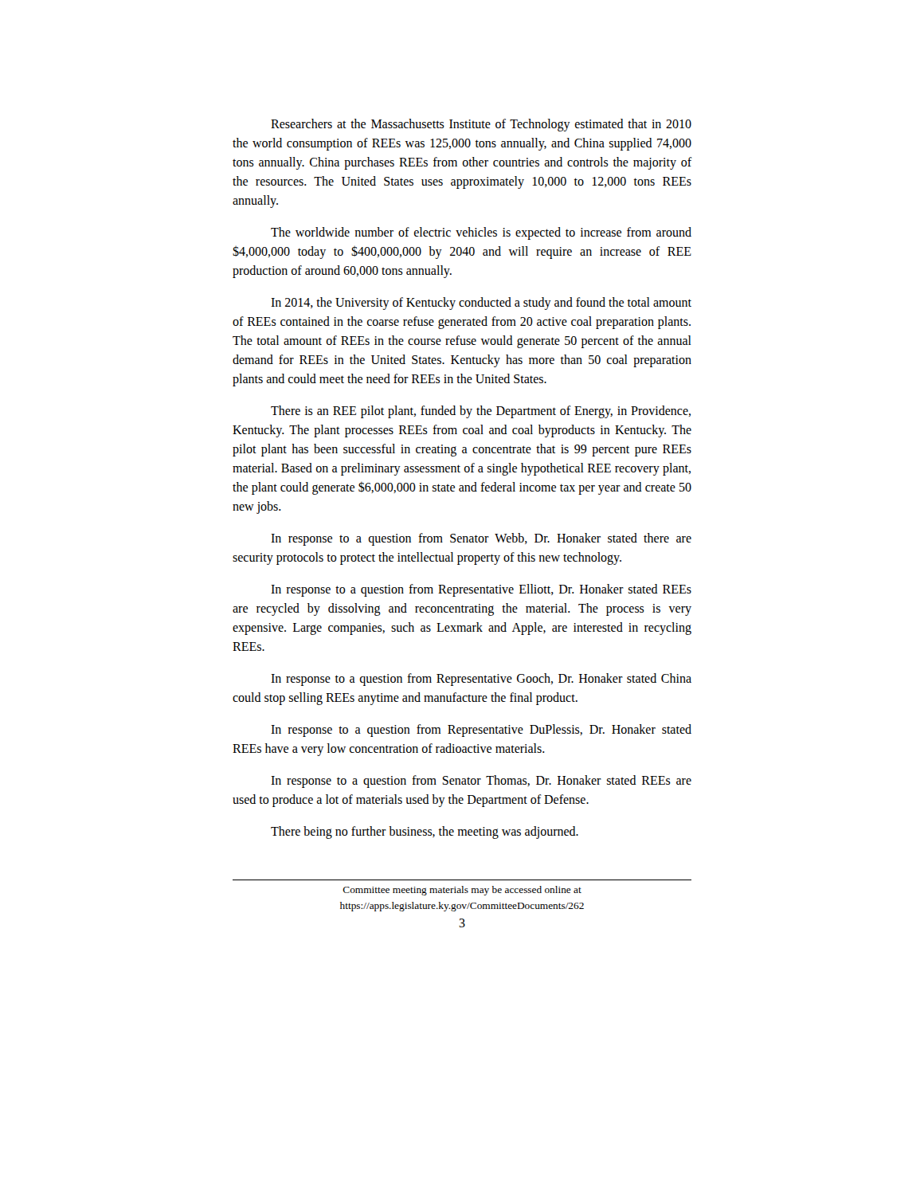Researchers at the Massachusetts Institute of Technology estimated that in 2010 the world consumption of REEs was 125,000 tons annually, and China supplied 74,000 tons annually. China purchases REEs from other countries and controls the majority of the resources. The United States uses approximately 10,000 to 12,000 tons REEs annually.
The worldwide number of electric vehicles is expected to increase from around $4,000,000 today to $400,000,000 by 2040 and will require an increase of REE production of around 60,000 tons annually.
In 2014, the University of Kentucky conducted a study and found the total amount of REEs contained in the coarse refuse generated from 20 active coal preparation plants. The total amount of REEs in the course refuse would generate 50 percent of the annual demand for REEs in the United States. Kentucky has more than 50 coal preparation plants and could meet the need for REEs in the United States.
There is an REE pilot plant, funded by the Department of Energy, in Providence, Kentucky. The plant processes REEs from coal and coal byproducts in Kentucky. The pilot plant has been successful in creating a concentrate that is 99 percent pure REEs material. Based on a preliminary assessment of a single hypothetical REE recovery plant, the plant could generate $6,000,000 in state and federal income tax per year and create 50 new jobs.
In response to a question from Senator Webb, Dr. Honaker stated there are security protocols to protect the intellectual property of this new technology.
In response to a question from Representative Elliott, Dr. Honaker stated REEs are recycled by dissolving and reconcentrating the material. The process is very expensive. Large companies, such as Lexmark and Apple, are interested in recycling REEs.
In response to a question from Representative Gooch, Dr. Honaker stated China could stop selling REEs anytime and manufacture the final product.
In response to a question from Representative DuPlessis, Dr. Honaker stated REEs have a very low concentration of radioactive materials.
In response to a question from Senator Thomas, Dr. Honaker stated REEs are used to produce a lot of materials used by the Department of Defense.
There being no further business, the meeting was adjourned.
Committee meeting materials may be accessed online at https://apps.legislature.ky.gov/CommitteeDocuments/262
3